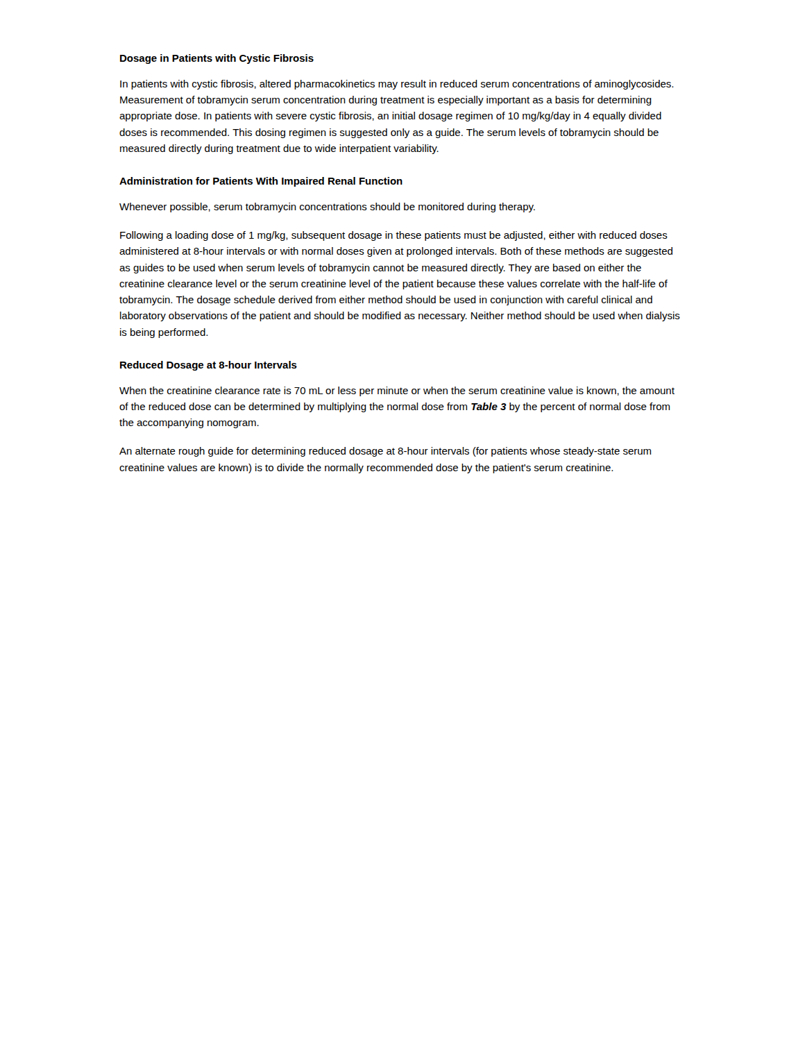Dosage in Patients with Cystic Fibrosis
In patients with cystic fibrosis, altered pharmacokinetics may result in reduced serum concentrations of aminoglycosides. Measurement of tobramycin serum concentration during treatment is especially important as a basis for determining appropriate dose. In patients with severe cystic fibrosis, an initial dosage regimen of 10 mg/kg/day in 4 equally divided doses is recommended. This dosing regimen is suggested only as a guide. The serum levels of tobramycin should be measured directly during treatment due to wide interpatient variability.
Administration for Patients With Impaired Renal Function
Whenever possible, serum tobramycin concentrations should be monitored during therapy.
Following a loading dose of 1 mg/kg, subsequent dosage in these patients must be adjusted, either with reduced doses administered at 8-hour intervals or with normal doses given at prolonged intervals. Both of these methods are suggested as guides to be used when serum levels of tobramycin cannot be measured directly. They are based on either the creatinine clearance level or the serum creatinine level of the patient because these values correlate with the half-life of tobramycin. The dosage schedule derived from either method should be used in conjunction with careful clinical and laboratory observations of the patient and should be modified as necessary. Neither method should be used when dialysis is being performed.
Reduced Dosage at 8-hour Intervals
When the creatinine clearance rate is 70 mL or less per minute or when the serum creatinine value is known, the amount of the reduced dose can be determined by multiplying the normal dose from Table 3 by the percent of normal dose from the accompanying nomogram.
An alternate rough guide for determining reduced dosage at 8-hour intervals (for patients whose steady-state serum creatinine values are known) is to divide the normally recommended dose by the patient's serum creatinine.